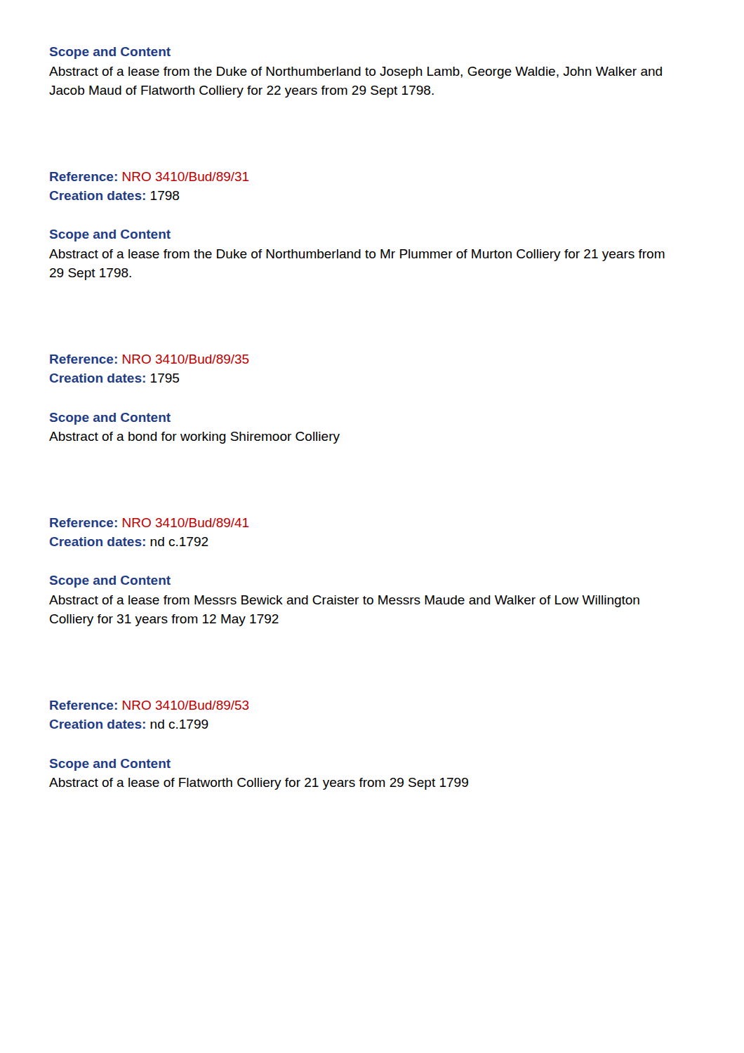Scope and Content
Abstract of a lease from the Duke of Northumberland to Joseph Lamb, George Waldie, John Walker and Jacob Maud of Flatworth Colliery for 22 years from 29 Sept 1798.
Reference: NRO 3410/Bud/89/31
Creation dates: 1798
Scope and Content
Abstract of a lease from the Duke of Northumberland to Mr Plummer of Murton Colliery for 21 years from 29 Sept 1798.
Reference: NRO 3410/Bud/89/35
Creation dates: 1795
Scope and Content
Abstract of a bond for working Shiremoor Colliery
Reference: NRO 3410/Bud/89/41
Creation dates: nd c.1792
Scope and Content
Abstract of a lease from Messrs Bewick and Craister to Messrs Maude and Walker of Low Willington Colliery for 31 years from 12 May 1792
Reference: NRO 3410/Bud/89/53
Creation dates: nd c.1799
Scope and Content
Abstract of a lease of Flatworth Colliery for 21 years from 29 Sept 1799